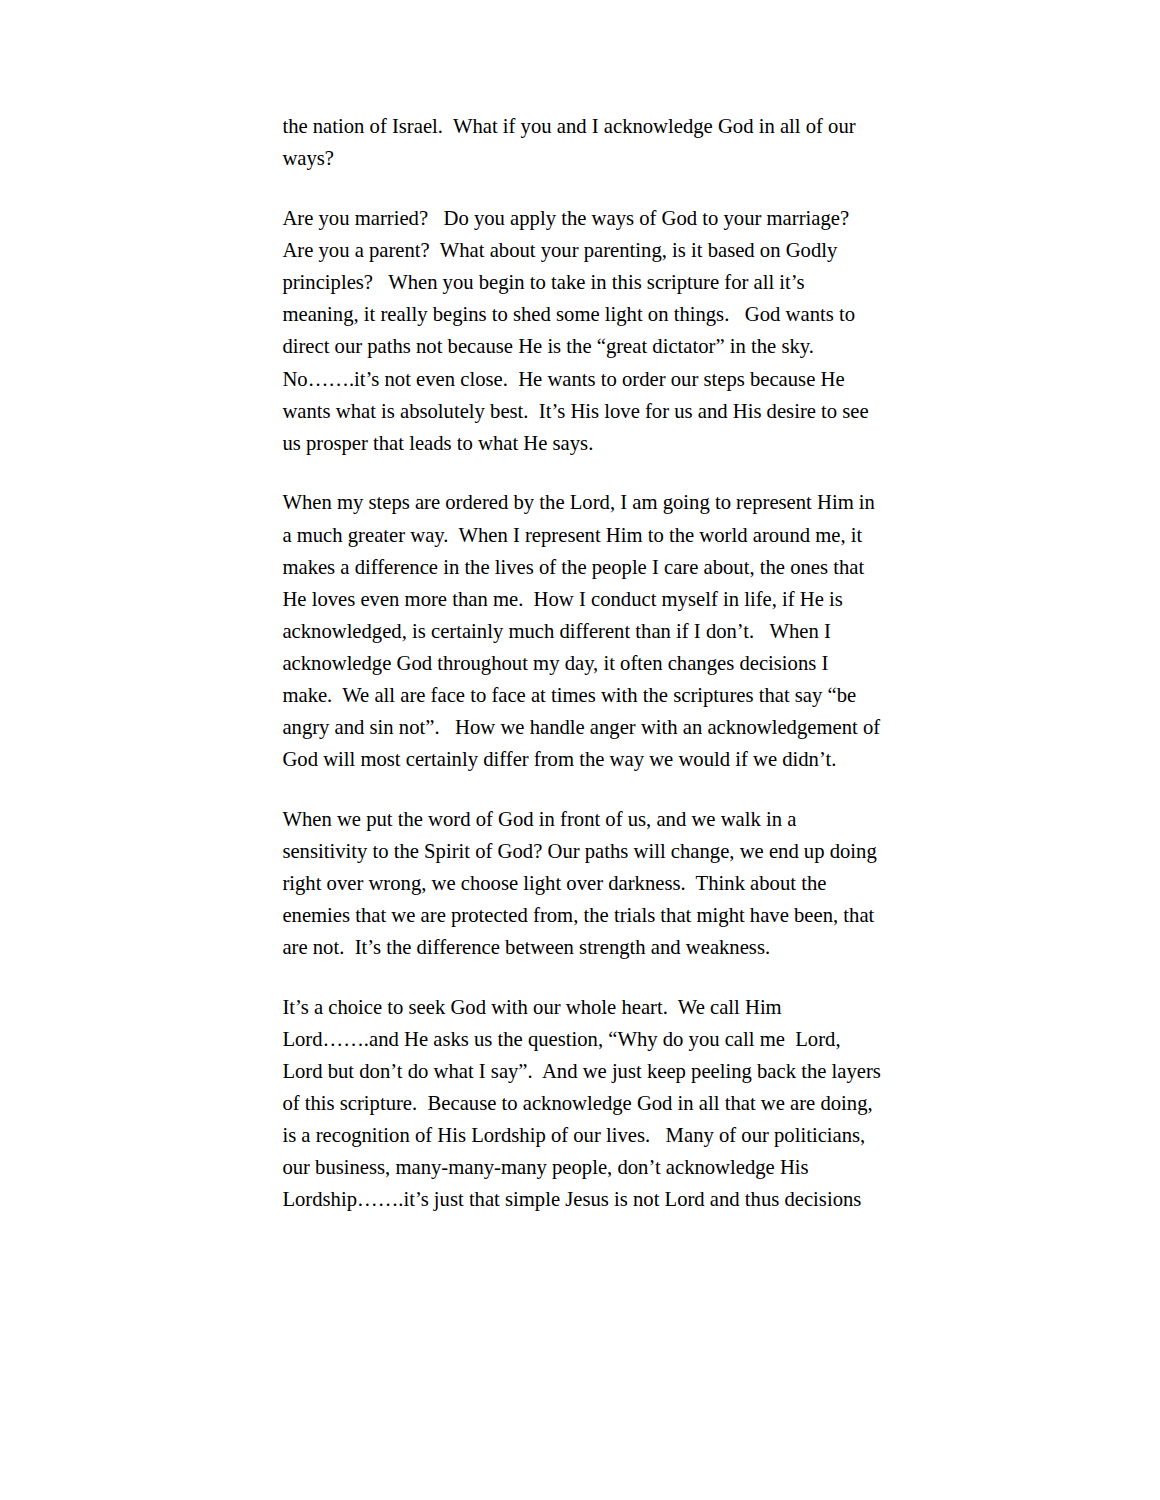the nation of Israel. What if you and I acknowledge God in all of our ways?
Are you married? Do you apply the ways of God to your marriage? Are you a parent? What about your parenting, is it based on Godly principles? When you begin to take in this scripture for all it’s meaning, it really begins to shed some light on things. God wants to direct our paths not because He is the “great dictator” in the sky. No…….it’s not even close. He wants to order our steps because He wants what is absolutely best. It’s His love for us and His desire to see us prosper that leads to what He says.
When my steps are ordered by the Lord, I am going to represent Him in a much greater way. When I represent Him to the world around me, it makes a difference in the lives of the people I care about, the ones that He loves even more than me. How I conduct myself in life, if He is acknowledged, is certainly much different than if I don’t. When I acknowledge God throughout my day, it often changes decisions I make. We all are face to face at times with the scriptures that say “be angry and sin not”. How we handle anger with an acknowledgement of God will most certainly differ from the way we would if we didn’t.
When we put the word of God in front of us, and we walk in a sensitivity to the Spirit of God? Our paths will change, we end up doing right over wrong, we choose light over darkness. Think about the enemies that we are protected from, the trials that might have been, that are not. It’s the difference between strength and weakness.
It’s a choice to seek God with our whole heart. We call Him Lord…….and He asks us the question, “Why do you call me Lord, Lord but don’t do what I say”. And we just keep peeling back the layers of this scripture. Because to acknowledge God in all that we are doing, is a recognition of His Lordship of our lives. Many of our politicians, our business, many-many-many people, don’t acknowledge His Lordship…….it’s just that simple Jesus is not Lord and thus decisions